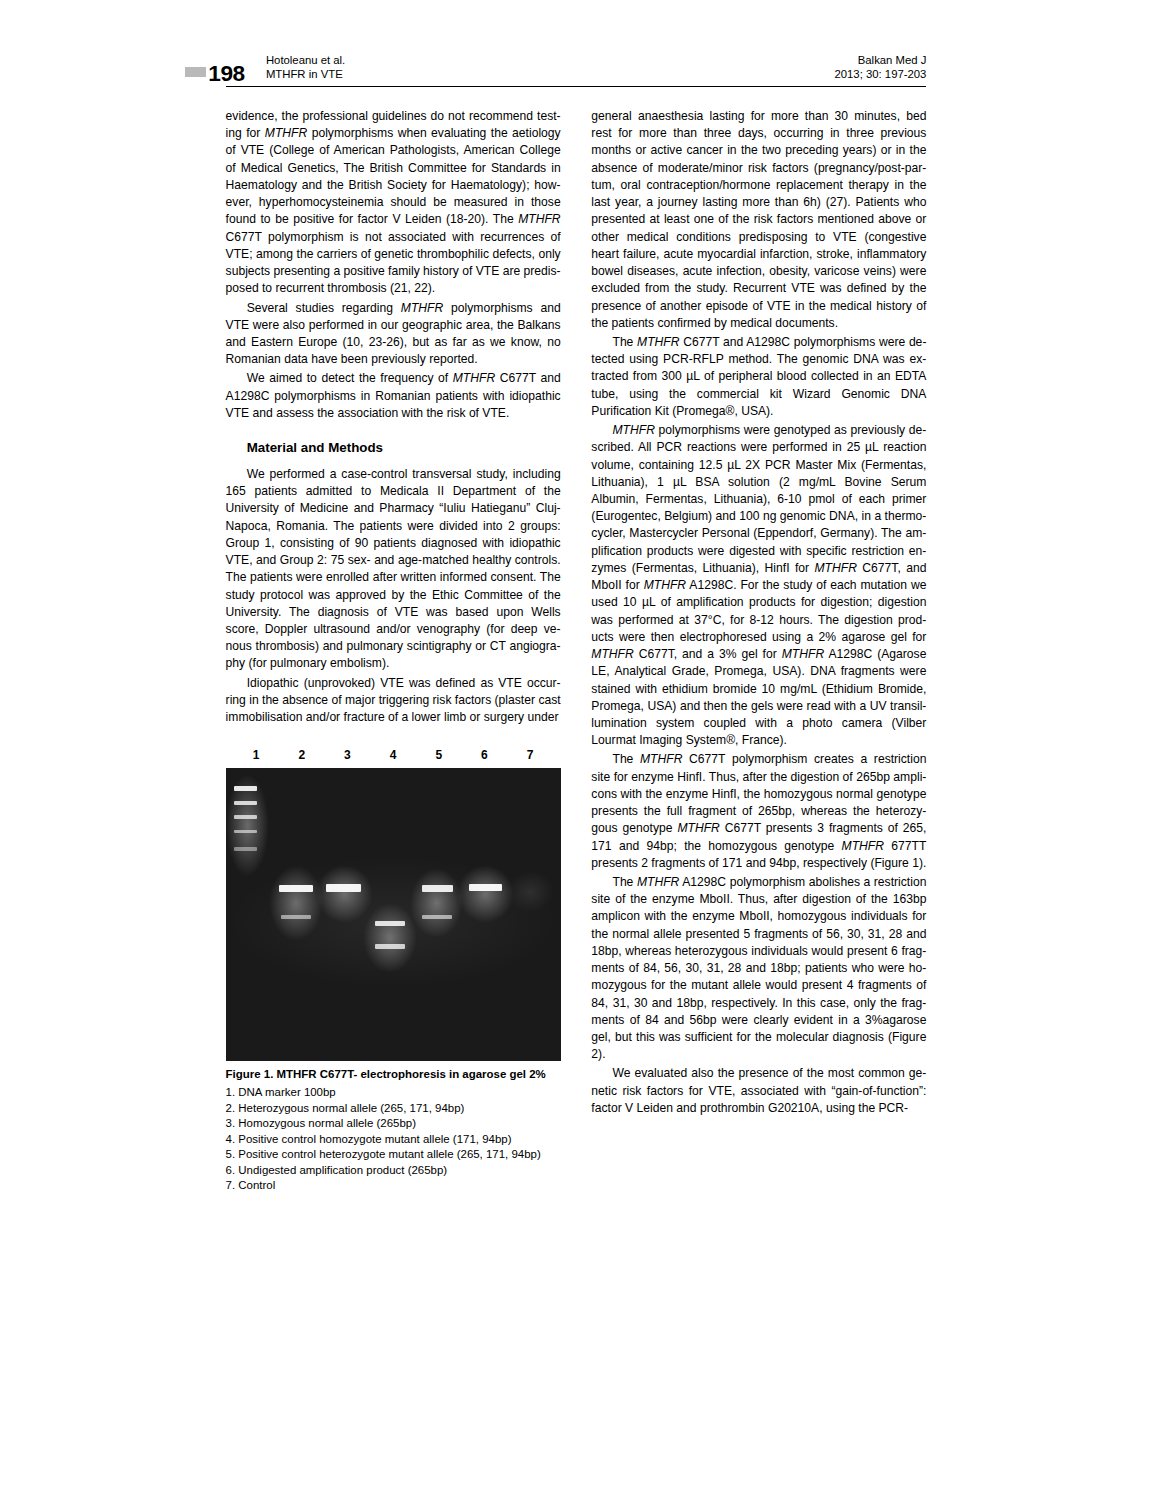198
Hotoleanu et al.
MTHFR in VTE
Balkan Med J
2013; 30: 197-203
evidence, the professional guidelines do not recommend testing for MTHFR polymorphisms when evaluating the aetiology of VTE (College of American Pathologists, American College of Medical Genetics, The British Committee for Standards in Haematology and the British Society for Haematology); however, hyperhomocysteinemia should be measured in those found to be positive for factor V Leiden (18-20). The MTHFR C677T polymorphism is not associated with recurrences of VTE; among the carriers of genetic thrombophilic defects, only subjects presenting a positive family history of VTE are predisposed to recurrent thrombosis (21, 22).
Several studies regarding MTHFR polymorphisms and VTE were also performed in our geographic area, the Balkans and Eastern Europe (10, 23-26), but as far as we know, no Romanian data have been previously reported.
We aimed to detect the frequency of MTHFR C677T and A1298C polymorphisms in Romanian patients with idiopathic VTE and assess the association with the risk of VTE.
Material and Methods
We performed a case-control transversal study, including 165 patients admitted to Medicala II Department of the University of Medicine and Pharmacy “Iuliu Hatieganu” Cluj-Napoca, Romania. The patients were divided into 2 groups: Group 1, consisting of 90 patients diagnosed with idiopathic VTE, and Group 2: 75 sex- and age-matched healthy controls. The patients were enrolled after written informed consent. The study protocol was approved by the Ethic Committee of the University. The diagnosis of VTE was based upon Wells score, Doppler ultrasound and/or venography (for deep venous thrombosis) and pulmonary scintigraphy or CT angiography (for pulmonary embolism).
Idiopathic (unprovoked) VTE was defined as VTE occurring in the absence of major triggering risk factors (plaster cast immobilisation and/or fracture of a lower limb or surgery under
1234567
Figure 1. MTHFR C677T- electrophoresis in agarose gel 2%
1. DNA marker 100bp
2. Heterozygous normal allele (265, 171, 94bp)
3. Homozygous normal allele (265bp)
4. Positive control homozygote mutant allele (171, 94bp)
5. Positive control heterozygote mutant allele (265, 171, 94bp)
6. Undigested amplification product (265bp)
7. Control
general anaesthesia lasting for more than 30 minutes, bed rest for more than three days, occurring in three previous months or active cancer in the two preceding years) or in the absence of moderate/minor risk factors (pregnancy/post-partum, oral contraception/hormone replacement therapy in the last year, a journey lasting more than 6h) (27). Patients who presented at least one of the risk factors mentioned above or other medical conditions predisposing to VTE (congestive heart failure, acute myocardial infarction, stroke, inflammatory bowel diseases, acute infection, obesity, varicose veins) were excluded from the study. Recurrent VTE was defined by the presence of another episode of VTE in the medical history of the patients confirmed by medical documents.
The MTHFR C677T and A1298C polymorphisms were detected using PCR-RFLP method. The genomic DNA was extracted from 300 µL of peripheral blood collected in an EDTA tube, using the commercial kit Wizard Genomic DNA Purification Kit (Promega®, USA).
MTHFR polymorphisms were genotyped as previously described. All PCR reactions were performed in 25 µL reaction volume, containing 12.5 µL 2X PCR Master Mix (Fermentas, Lithuania), 1 µL BSA solution (2 mg/mL Bovine Serum Albumin, Fermentas, Lithuania), 6-10 pmol of each primer (Eurogentec, Belgium) and 100 ng genomic DNA, in a thermocycler, Mastercycler Personal (Eppendorf, Germany). The amplification products were digested with specific restriction enzymes (Fermentas, Lithuania), HinfI for MTHFR C677T, and MboII for MTHFR A1298C. For the study of each mutation we used 10 µL of amplification products for digestion; digestion was performed at 37°C, for 8-12 hours. The digestion products were then electrophoresed using a 2% agarose gel for MTHFR C677T, and a 3% gel for MTHFR A1298C (Agarose LE, Analytical Grade, Promega, USA). DNA fragments were stained with ethidium bromide 10 mg/mL (Ethidium Bromide, Promega, USA) and then the gels were read with a UV transillumination system coupled with a photo camera (Vilber Lourmat Imaging System®, France).
The MTHFR C677T polymorphism creates a restriction site for enzyme HinfI. Thus, after the digestion of 265bp amplicons with the enzyme HinfI, the homozygous normal genotype presents the full fragment of 265bp, whereas the heterozygous genotype MTHFR C677T presents 3 fragments of 265, 171 and 94bp; the homozygous genotype MTHFR 677TT presents 2 fragments of 171 and 94bp, respectively (Figure 1).
The MTHFR A1298C polymorphism abolishes a restriction site of the enzyme MboII. Thus, after digestion of the 163bp amplicon with the enzyme MboII, homozygous individuals for the normal allele presented 5 fragments of 56, 30, 31, 28 and 18bp, whereas heterozygous individuals would present 6 fragments of 84, 56, 30, 31, 28 and 18bp; patients who were homozygous for the mutant allele would present 4 fragments of 84, 31, 30 and 18bp, respectively. In this case, only the fragments of 84 and 56bp were clearly evident in a 3%agarose gel, but this was sufficient for the molecular diagnosis (Figure 2).
We evaluated also the presence of the most common genetic risk factors for VTE, associated with “gain-of-function”: factor V Leiden and prothrombin G20210A, using the PCR-